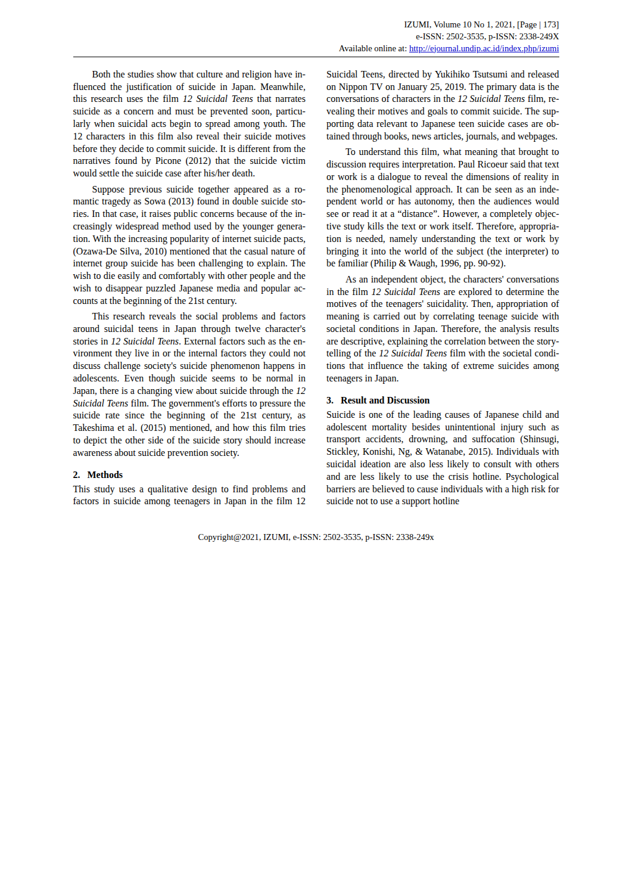IZUMI, Volume 10 No 1, 2021, [Page | 173]
e-ISSN: 2502-3535, p-ISSN: 2338-249X
Available online at: http://ejournal.undip.ac.id/index.php/izumi
Both the studies show that culture and religion have influenced the justification of suicide in Japan. Meanwhile, this research uses the film 12 Suicidal Teens that narrates suicide as a concern and must be prevented soon, particularly when suicidal acts begin to spread among youth. The 12 characters in this film also reveal their suicide motives before they decide to commit suicide. It is different from the narratives found by Picone (2012) that the suicide victim would settle the suicide case after his/her death.
Suppose previous suicide together appeared as a romantic tragedy as Sowa (2013) found in double suicide stories. In that case, it raises public concerns because of the increasingly widespread method used by the younger generation. With the increasing popularity of internet suicide pacts, (Ozawa-De Silva, 2010) mentioned that the casual nature of internet group suicide has been challenging to explain. The wish to die easily and comfortably with other people and the wish to disappear puzzled Japanese media and popular accounts at the beginning of the 21st century.
This research reveals the social problems and factors around suicidal teens in Japan through twelve character's stories in 12 Suicidal Teens. External factors such as the environment they live in or the internal factors they could not discuss challenge society's suicide phenomenon happens in adolescents. Even though suicide seems to be normal in Japan, there is a changing view about suicide through the 12 Suicidal Teens film. The government's efforts to pressure the suicide rate since the beginning of the 21st century, as Takeshima et al. (2015) mentioned, and how this film tries to depict the other side of the suicide story should increase awareness about suicide prevention society.
2. Methods
This study uses a qualitative design to find problems and factors in suicide among teenagers in Japan in the film 12 Suicidal Teens, directed by Yukihiko Tsutsumi and released on Nippon TV on January 25, 2019. The primary data is the conversations of characters in the 12 Suicidal Teens film, revealing their motives and goals to commit suicide. The supporting data relevant to Japanese teen suicide cases are obtained through books, news articles, journals, and webpages.
To understand this film, what meaning that brought to discussion requires interpretation. Paul Ricoeur said that text or work is a dialogue to reveal the dimensions of reality in the phenomenological approach. It can be seen as an independent world or has autonomy, then the audiences would see or read it at a “distance”. However, a completely objective study kills the text or work itself. Therefore, appropriation is needed, namely understanding the text or work by bringing it into the world of the subject (the interpreter) to be familiar (Philip & Waugh, 1996, pp. 90-92).
As an independent object, the characters' conversations in the film 12 Suicidal Teens are explored to determine the motives of the teenagers' suicidality. Then, appropriation of meaning is carried out by correlating teenage suicide with societal conditions in Japan. Therefore, the analysis results are descriptive, explaining the correlation between the storytelling of the 12 Suicidal Teens film with the societal conditions that influence the taking of extreme suicides among teenagers in Japan.
3. Result and Discussion
Suicide is one of the leading causes of Japanese child and adolescent mortality besides unintentional injury such as transport accidents, drowning, and suffocation (Shinsugi, Stickley, Konishi, Ng, & Watanabe, 2015). Individuals with suicidal ideation are also less likely to consult with others and are less likely to use the crisis hotline. Psychological barriers are believed to cause individuals with a high risk for suicide not to use a support hotline
Copyright@2021, IZUMI, e-ISSN: 2502-3535, p-ISSN: 2338-249x